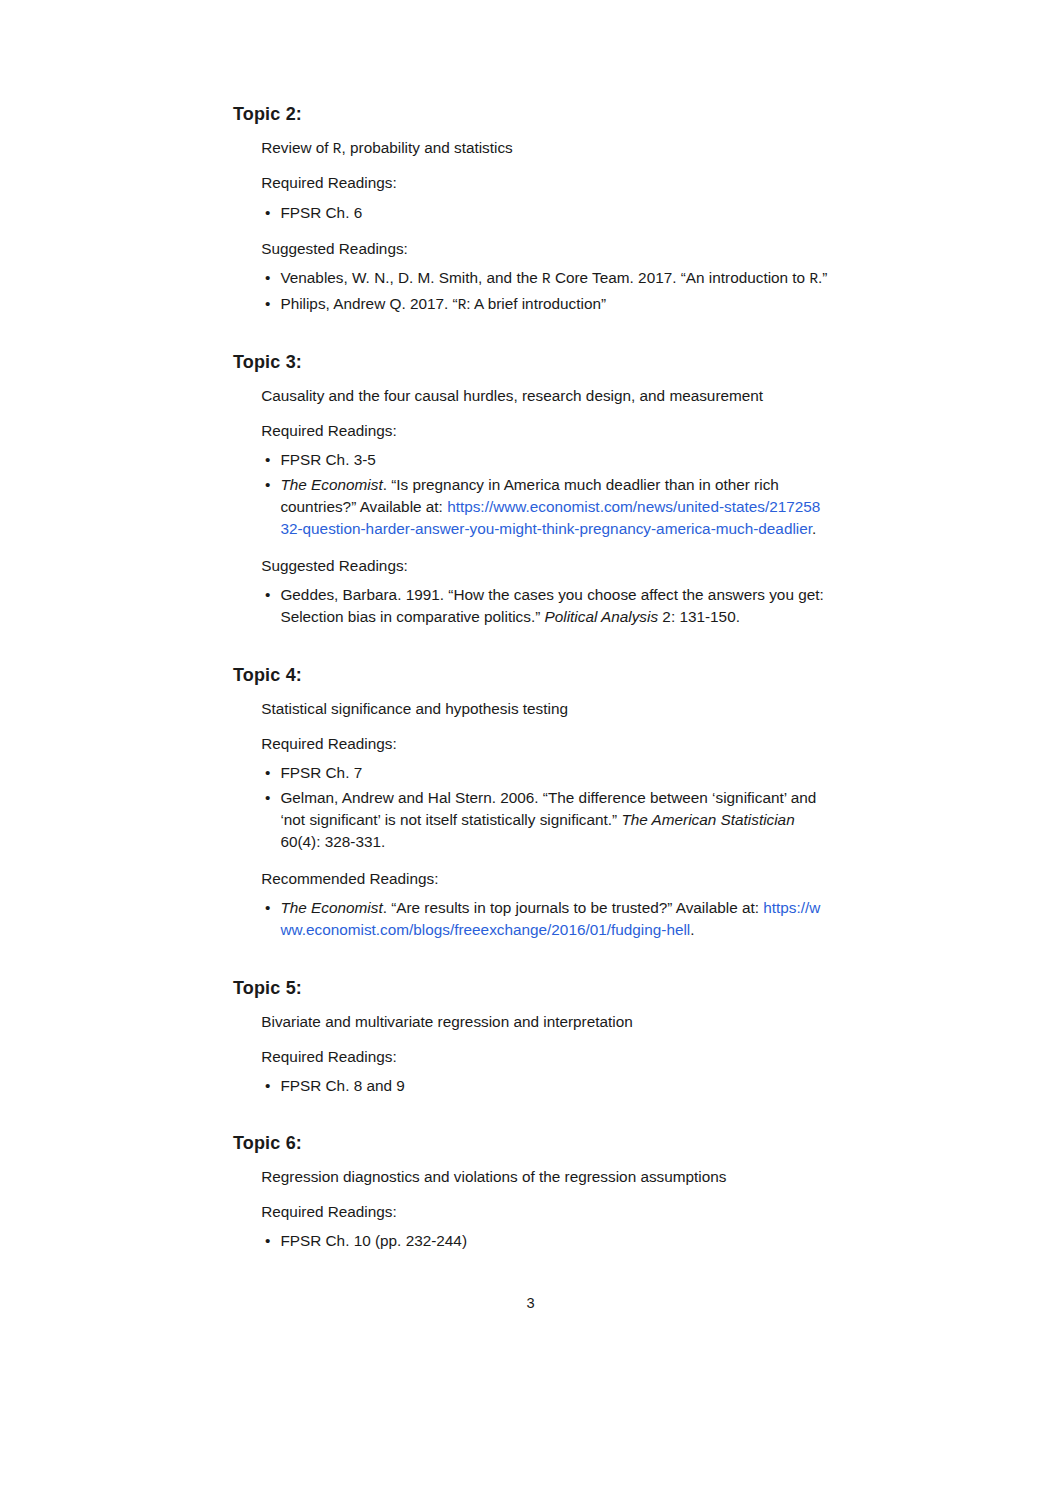Topic 2:
Review of R, probability and statistics
Required Readings:
FPSR Ch. 6
Suggested Readings:
Venables, W. N., D. M. Smith, and the R Core Team. 2017. “An introduction to R.”
Philips, Andrew Q. 2017. “R: A brief introduction”
Topic 3:
Causality and the four causal hurdles, research design, and measurement
Required Readings:
FPSR Ch. 3-5
The Economist. “Is pregnancy in America much deadlier than in other rich countries?” Available at: https://www.economist.com/news/united-states/21725832-question-harder-answer-you-might-think-pregnancy-america-much-deadlier.
Suggested Readings:
Geddes, Barbara. 1991. “How the cases you choose affect the answers you get: Selection bias in comparative politics.” Political Analysis 2: 131-150.
Topic 4:
Statistical significance and hypothesis testing
Required Readings:
FPSR Ch. 7
Gelman, Andrew and Hal Stern. 2006. “The difference between ‘significant’ and ‘not significant’ is not itself statistically significant.” The American Statistician 60(4): 328-331.
Recommended Readings:
The Economist. “Are results in top journals to be trusted?” Available at: https://www.economist.com/blogs/freeexchange/2016/01/fudging-hell.
Topic 5:
Bivariate and multivariate regression and interpretation
Required Readings:
FPSR Ch. 8 and 9
Topic 6:
Regression diagnostics and violations of the regression assumptions
Required Readings:
FPSR Ch. 10 (pp. 232-244)
3